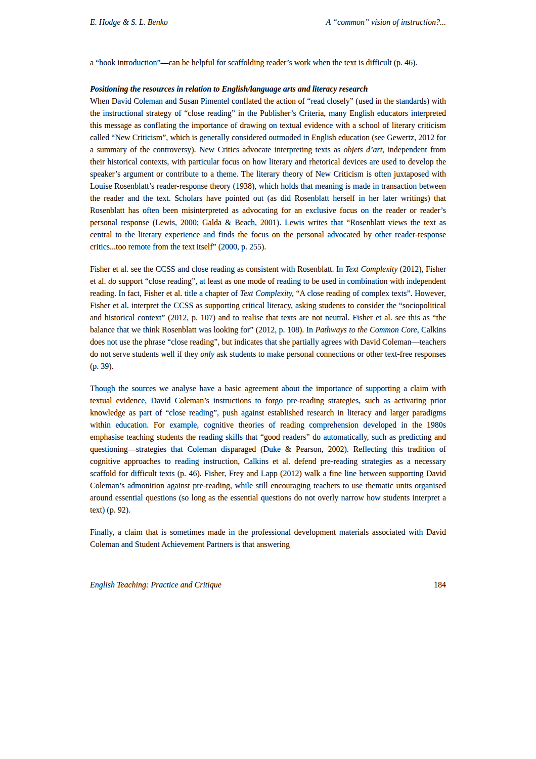E. Hodge & S. L. Benko A “common” vision of instruction?...
a “book introduction”—can be helpful for scaffolding reader’s work when the text is difficult (p. 46).
Positioning the resources in relation to English/language arts and literacy research
When David Coleman and Susan Pimentel conflated the action of “read closely” (used in the standards) with the instructional strategy of “close reading” in the Publisher’s Criteria, many English educators interpreted this message as conflating the importance of drawing on textual evidence with a school of literary criticism called “New Criticism”, which is generally considered outmoded in English education (see Gewertz, 2012 for a summary of the controversy). New Critics advocate interpreting texts as objets d’art, independent from their historical contexts, with particular focus on how literary and rhetorical devices are used to develop the speaker’s argument or contribute to a theme. The literary theory of New Criticism is often juxtaposed with Louise Rosenblatt’s reader-response theory (1938), which holds that meaning is made in transaction between the reader and the text. Scholars have pointed out (as did Rosenblatt herself in her later writings) that Rosenblatt has often been misinterpreted as advocating for an exclusive focus on the reader or reader’s personal response (Lewis, 2000; Galda & Beach, 2001). Lewis writes that “Rosenblatt views the text as central to the literary experience and finds the focus on the personal advocated by other reader-response critics...too remote from the text itself” (2000, p. 255).
Fisher et al. see the CCSS and close reading as consistent with Rosenblatt. In Text Complexity (2012), Fisher et al. do support “close reading”, at least as one mode of reading to be used in combination with independent reading. In fact, Fisher et al. title a chapter of Text Complexity, “A close reading of complex texts”. However, Fisher et al. interpret the CCSS as supporting critical literacy, asking students to consider the “sociopolitical and historical context” (2012, p. 107) and to realise that texts are not neutral. Fisher et al. see this as “the balance that we think Rosenblatt was looking for” (2012, p. 108). In Pathways to the Common Core, Calkins does not use the phrase “close reading”, but indicates that she partially agrees with David Coleman—teachers do not serve students well if they only ask students to make personal connections or other text-free responses (p. 39).
Though the sources we analyse have a basic agreement about the importance of supporting a claim with textual evidence, David Coleman’s instructions to forgo pre-reading strategies, such as activating prior knowledge as part of “close reading”, push against established research in literacy and larger paradigms within education. For example, cognitive theories of reading comprehension developed in the 1980s emphasise teaching students the reading skills that “good readers” do automatically, such as predicting and questioning—strategies that Coleman disparaged (Duke & Pearson, 2002). Reflecting this tradition of cognitive approaches to reading instruction, Calkins et al. defend pre-reading strategies as a necessary scaffold for difficult texts (p. 46). Fisher, Frey and Lapp (2012) walk a fine line between supporting David Coleman’s admonition against pre-reading, while still encouraging teachers to use thematic units organised around essential questions (so long as the essential questions do not overly narrow how students interpret a text) (p. 92).
Finally, a claim that is sometimes made in the professional development materials associated with David Coleman and Student Achievement Partners is that answering
English Teaching: Practice and Critique 184